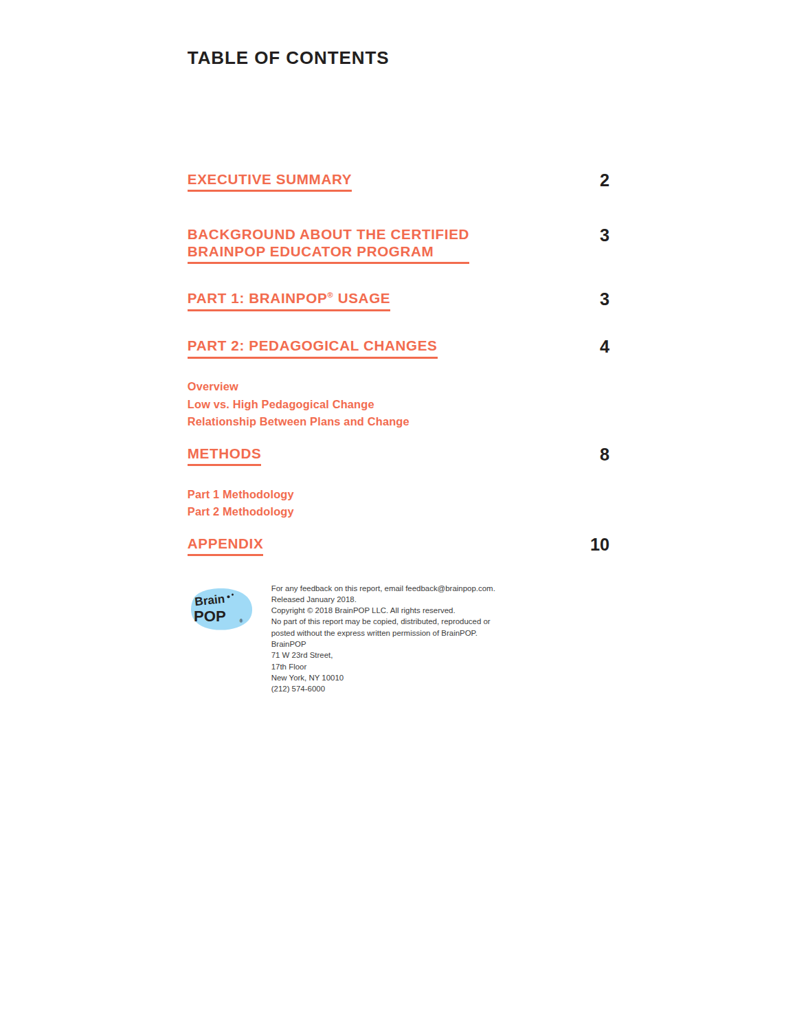Table of Contents
| Executive Summary | 2 |
| Background About the Certified BrainPOP Educator Program | 3 |
| Part 1: BrainPOP ® Usage | 3 |
| Part 2: Pedagogical Changes | 4 |
| Overview Low vs. High Pedagogical Change Relationship Between Plans and Change | |
| Methods | 8 |
| Part 1 Methodology Part 2 Methodology | |
| Appendix | 10 |
Brain POP ®
For any feedback on this report, email feedback@brainpop.com.
Released January 2018.
Copyright © 2018 BrainPOP LLC. All rights reserved.
No part of this report may be copied, distributed, reproduced or
posted without the express written permission of BrainPOP.
BrainPOP
71 W 23rd Street,
17th Floor
New York, NY 10010
(212) 574-6000